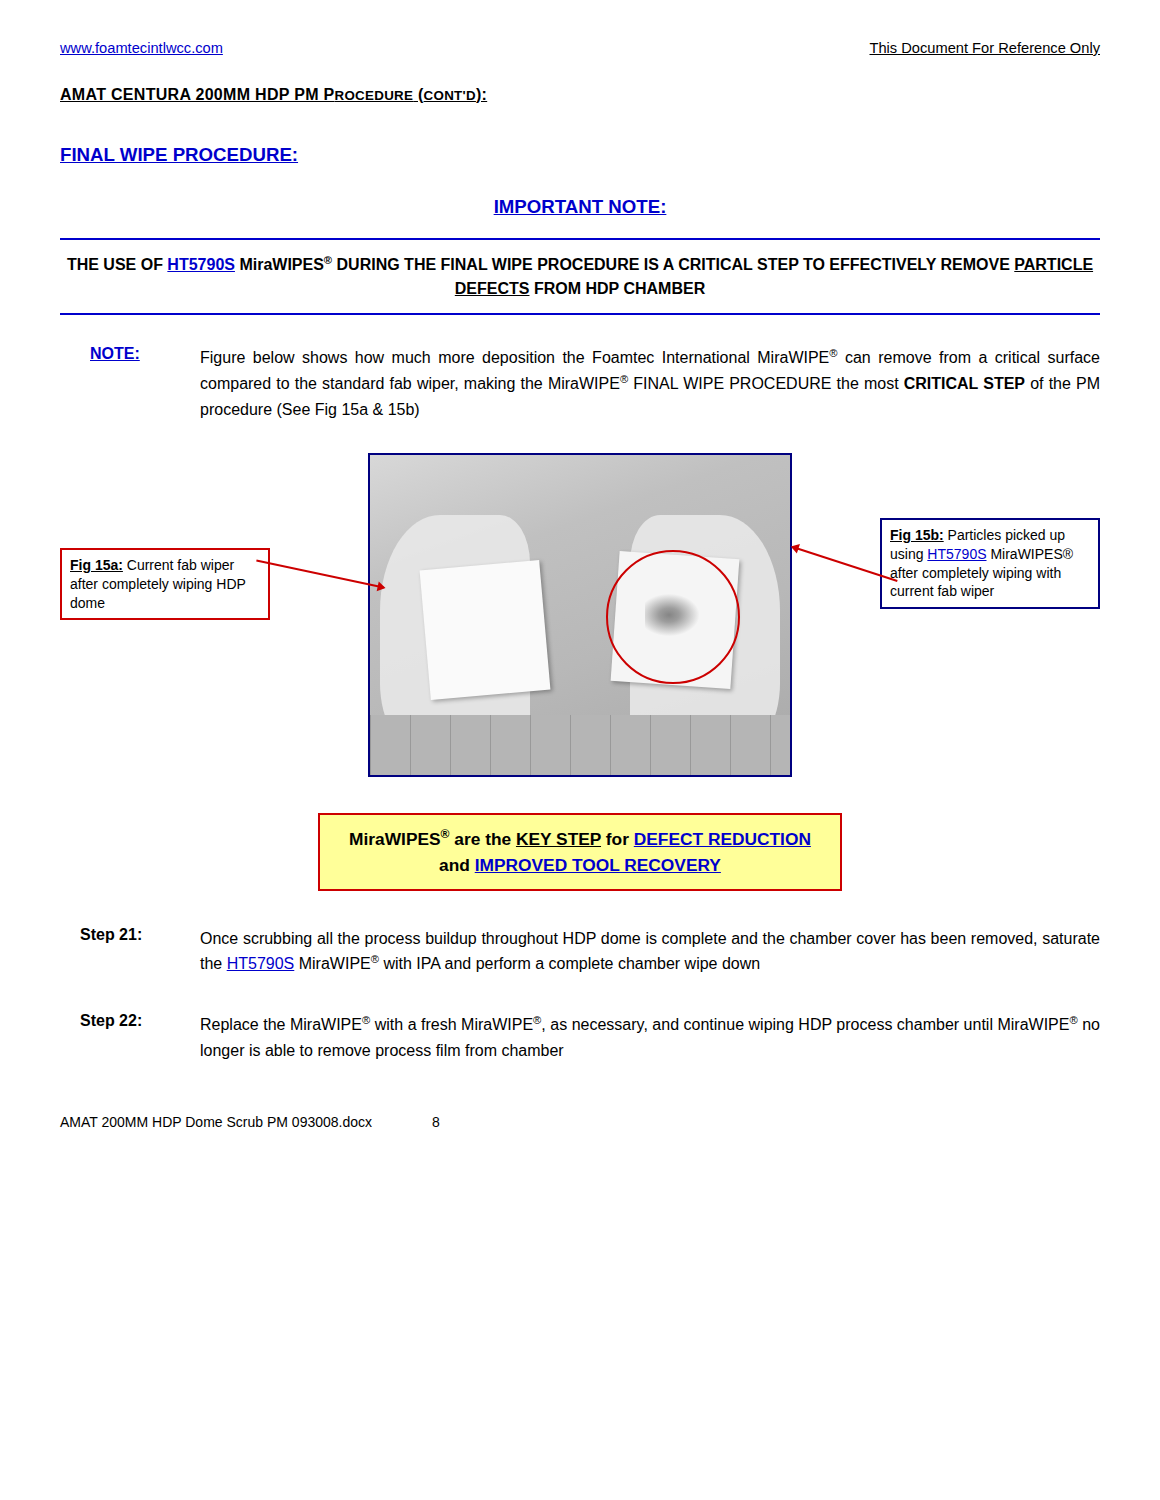www.foamtecintlwcc.com This Document For Reference Only
AMAT CENTURA 200MM HDP PM PROCEDURE (CONT'D):
FINAL WIPE PROCEDURE:
IMPORTANT NOTE:
THE USE OF HT5790S MiraWIPES® DURING THE FINAL WIPE PROCEDURE IS A CRITICAL STEP TO EFFECTIVELY REMOVE PARTICLE DEFECTS FROM HDP CHAMBER
NOTE:
Figure below shows how much more deposition the Foamtec International MiraWIPE® can remove from a critical surface compared to the standard fab wiper, making the MiraWIPE® FINAL WIPE PROCEDURE the most CRITICAL STEP of the PM procedure (See Fig 15a & 15b)
Fig 15a: Current fab wiper after completely wiping HDP dome
Fig 15b: Particles picked up using HT5790S MiraWIPES® after completely wiping with current fab wiper
MiraWIPES® are the KEY STEP for DEFECT REDUCTION and IMPROVED TOOL RECOVERY
Step 21:
Once scrubbing all the process buildup throughout HDP dome is complete and the chamber cover has been removed, saturate the HT5790S MiraWIPE® with IPA and perform a complete chamber wipe down
Step 22:
Replace the MiraWIPE® with a fresh MiraWIPE®, as necessary, and continue wiping HDP process chamber until MiraWIPE® no longer is able to remove process film from chamber
AMAT 200MM HDP Dome Scrub PM 093008.docx 8